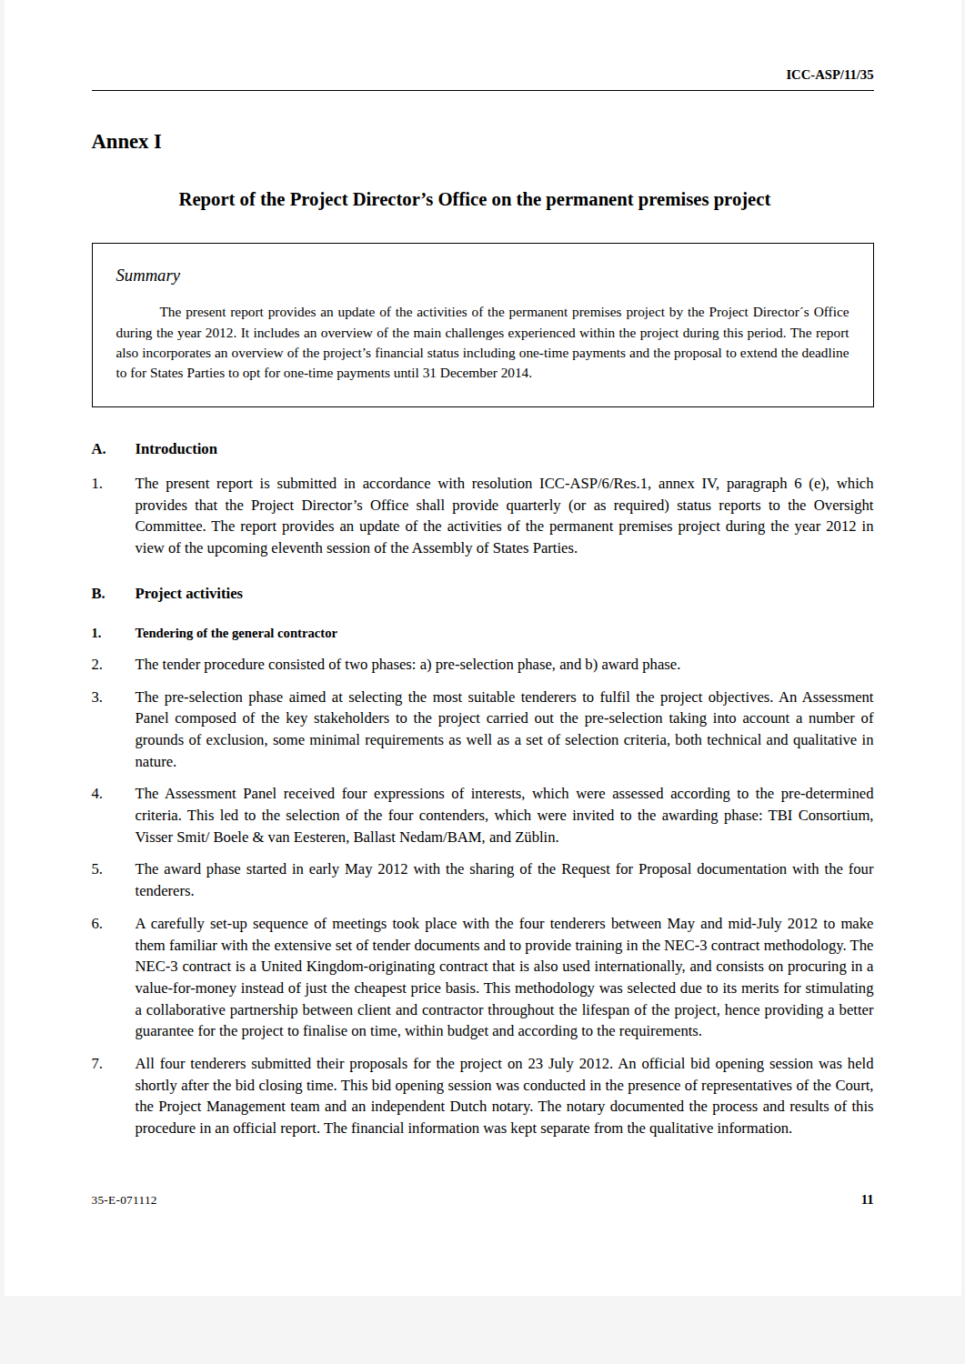ICC-ASP/11/35
Annex I
Report of the Project Director’s Office on the permanent premises project
Summary
The present report provides an update of the activities of the permanent premises project by the Project Director´s Office during the year 2012. It includes an overview of the main challenges experienced within the project during this period. The report also incorporates an overview of the project’s financial status including one-time payments and the proposal to extend the deadline to for States Parties to opt for one-time payments until 31 December 2014.
A. Introduction
1. The present report is submitted in accordance with resolution ICC-ASP/6/Res.1, annex IV, paragraph 6 (e), which provides that the Project Director’s Office shall provide quarterly (or as required) status reports to the Oversight Committee. The report provides an update of the activities of the permanent premises project during the year 2012 in view of the upcoming eleventh session of the Assembly of States Parties.
B. Project activities
1. Tendering of the general contractor
2. The tender procedure consisted of two phases: a) pre-selection phase, and b) award phase.
3. The pre-selection phase aimed at selecting the most suitable tenderers to fulfil the project objectives. An Assessment Panel composed of the key stakeholders to the project carried out the pre-selection taking into account a number of grounds of exclusion, some minimal requirements as well as a set of selection criteria, both technical and qualitative in nature.
4. The Assessment Panel received four expressions of interests, which were assessed according to the pre-determined criteria. This led to the selection of the four contenders, which were invited to the awarding phase: TBI Consortium, Visser Smit/ Boele & van Eesteren, Ballast Nedam/BAM, and Züblin.
5. The award phase started in early May 2012 with the sharing of the Request for Proposal documentation with the four tenderers.
6. A carefully set-up sequence of meetings took place with the four tenderers between May and mid-July 2012 to make them familiar with the extensive set of tender documents and to provide training in the NEC-3 contract methodology. The NEC-3 contract is a United Kingdom-originating contract that is also used internationally, and consists on procuring in a value-for-money instead of just the cheapest price basis. This methodology was selected due to its merits for stimulating a collaborative partnership between client and contractor throughout the lifespan of the project, hence providing a better guarantee for the project to finalise on time, within budget and according to the requirements.
7. All four tenderers submitted their proposals for the project on 23 July 2012. An official bid opening session was held shortly after the bid closing time. This bid opening session was conducted in the presence of representatives of the Court, the Project Management team and an independent Dutch notary. The notary documented the process and results of this procedure in an official report. The financial information was kept separate from the qualitative information.
35-E-071112 11